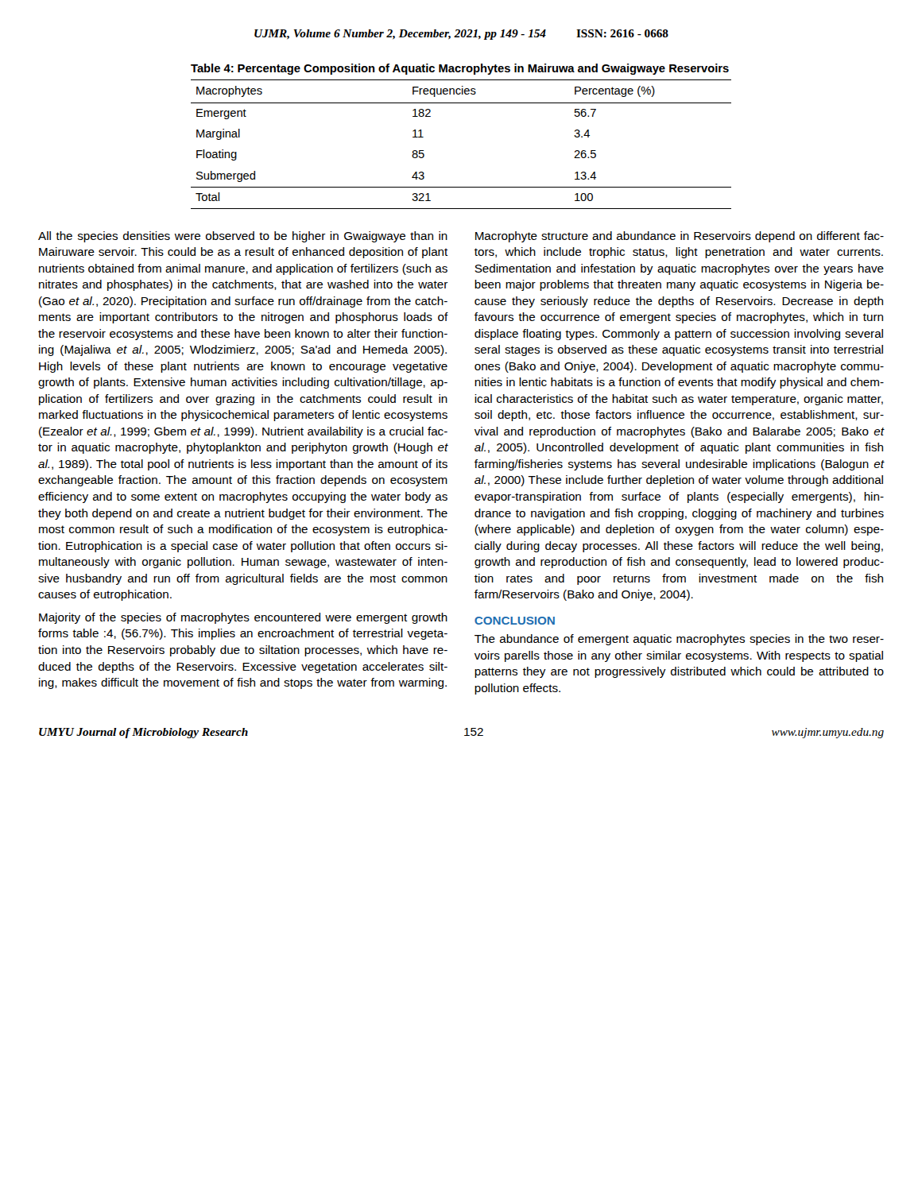UJMR, Volume 6 Number 2, December, 2021, pp 149 - 154ISSN: 2616 - 0668
Table 4: Percentage Composition of Aquatic Macrophytes in Mairuwa and Gwaigwaye Reservoirs
| Macrophytes | Frequencies | Percentage (%) |
| --- | --- | --- |
| Emergent | 182 | 56.7 |
| Marginal | 11 | 3.4 |
| Floating | 85 | 26.5 |
| Submerged | 43 | 13.4 |
| Total | 321 | 100 |
All the species densities were observed to be higher in Gwaigwaye than in Mairuware servoir. This could be as a result of enhanced deposition of plant nutrients obtained from animal manure, and application of fertilizers (such as nitrates and phosphates) in the catchments, that are washed into the water (Gao et al., 2020). Precipitation and surface run off/drainage from the catchments are important contributors to the nitrogen and phosphorus loads of the reservoir ecosystems and these have been known to alter their functioning (Majaliwa et al., 2005; Wlodzimierz, 2005; Sa'ad and Hemeda 2005). High levels of these plant nutrients are known to encourage vegetative growth of plants. Extensive human activities including cultivation/tillage, application of fertilizers and over grazing in the catchments could result in marked fluctuations in the physicochemical parameters of lentic ecosystems (Ezealor et al., 1999; Gbem et al., 1999). Nutrient availability is a crucial factor in aquatic macrophyte, phytoplankton and periphyton growth (Hough et al., 1989). The total pool of nutrients is less important than the amount of its exchangeable fraction. The amount of this fraction depends on ecosystem efficiency and to some extent on macrophytes occupying the water body as they both depend on and create a nutrient budget for their environment. The most common result of such a modification of the ecosystem is eutrophication. Eutrophication is a special case of water pollution that often occurs simultaneously with organic pollution. Human sewage, wastewater of intensive husbandry and run off from agricultural fields are the most common causes of eutrophication.
Majority of the species of macrophytes encountered were emergent growth forms table :4, (56.7%). This implies an encroachment of terrestrial vegetation into the Reservoirs probably due to siltation processes, which have reduced the depths of the Reservoirs. Excessive vegetation accelerates silting, makes difficult the movement of fish and stops the water from warming. Macrophyte structure and abundance in Reservoirs depend on different factors, which include trophic status, light penetration and water currents. Sedimentation and infestation by aquatic macrophytes over the years have been major problems that threaten many aquatic ecosystems in Nigeria because they seriously reduce the depths of Reservoirs. Decrease in depth favours the occurrence of emergent species of macrophytes, which in turn displace floating types. Commonly a pattern of succession involving several seral stages is observed as these aquatic ecosystems transit into terrestrial ones (Bako and Oniye, 2004). Development of aquatic macrophyte communities in lentic habitats is a function of events that modify physical and chemical characteristics of the habitat such as water temperature, organic matter, soil depth, etc. those factors influence the occurrence, establishment, survival and reproduction of macrophytes (Bako and Balarabe 2005; Bako et al., 2005). Uncontrolled development of aquatic plant communities in fish farming/fisheries systems has several undesirable implications (Balogun et al., 2000) These include further depletion of water volume through additional evapor-transpiration from surface of plants (especially emergents), hindrance to navigation and fish cropping, clogging of machinery and turbines (where applicable) and depletion of oxygen from the water column) especially during decay processes. All these factors will reduce the well being, growth and reproduction of fish and consequently, lead to lowered production rates and poor returns from investment made on the fish farm/Reservoirs (Bako and Oniye, 2004).
CONCLUSION
The abundance of emergent aquatic macrophytes species in the two reservoirs parells those in any other similar ecosystems. With respects to spatial patterns they are not progressively distributed which could be attributed to pollution effects.
UMYU Journal of Microbiology Research 152 www.ujmr.umyu.edu.ng